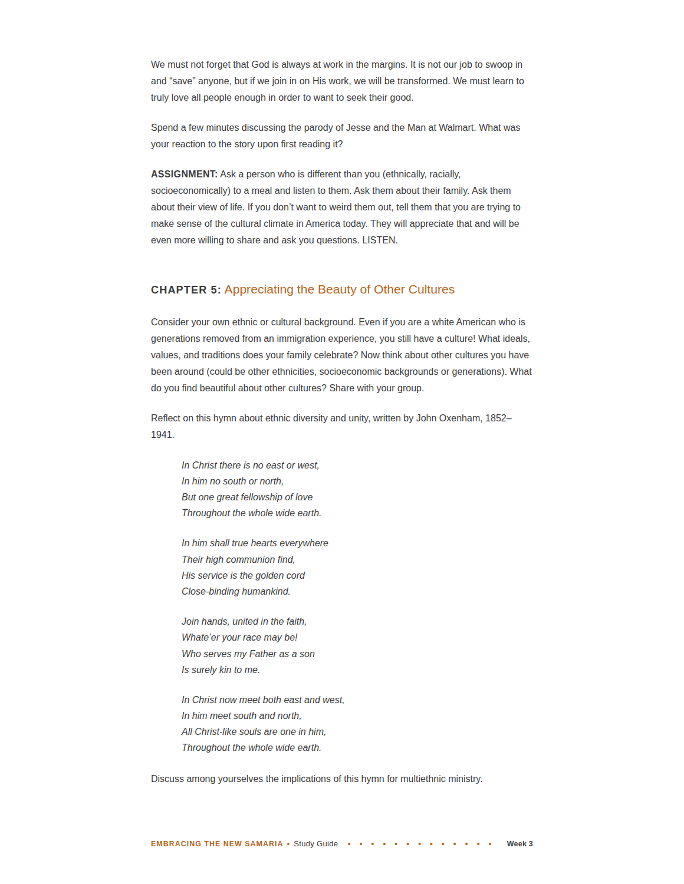We must not forget that God is always at work in the margins. It is not our job to swoop in and “save” anyone, but if we join in on His work, we will be transformed. We must learn to truly love all people enough in order to want to seek their good.
Spend a few minutes discussing the parody of Jesse and the Man at Walmart. What was your reaction to the story upon first reading it?
ASSIGNMENT: Ask a person who is different than you (ethnically, racially, socioeconomically) to a meal and listen to them. Ask them about their family. Ask them about their view of life. If you don’t want to weird them out, tell them that you are trying to make sense of the cultural climate in America today. They will appreciate that and will be even more willing to share and ask you questions. LISTEN.
CHAPTER 5: Appreciating the Beauty of Other Cultures
Consider your own ethnic or cultural background. Even if you are a white American who is generations removed from an immigration experience, you still have a culture! What ideals, values, and traditions does your family celebrate? Now think about other cultures you have been around (could be other ethnicities, socioeconomic backgrounds or generations). What do you find beautiful about other cultures? Share with your group.
Reflect on this hymn about ethnic diversity and unity, written by John Oxenham, 1852–1941.
In Christ there is no east or west,
In him no south or north,
But one great fellowship of love
Throughout the whole wide earth.
In him shall true hearts everywhere
Their high communion find,
His service is the golden cord
Close-binding humankind.
Join hands, united in the faith,
Whate’er your race may be!
Who serves my Father as a son
Is surely kin to me.
In Christ now meet both east and west,
In him meet south and north,
All Christ-like souls are one in him,
Throughout the whole wide earth.
Discuss among yourselves the implications of this hymn for multiethnic ministry.
EMBRACING THE NEW SAMARIA•Study Guide •••••••••••••• Week 3